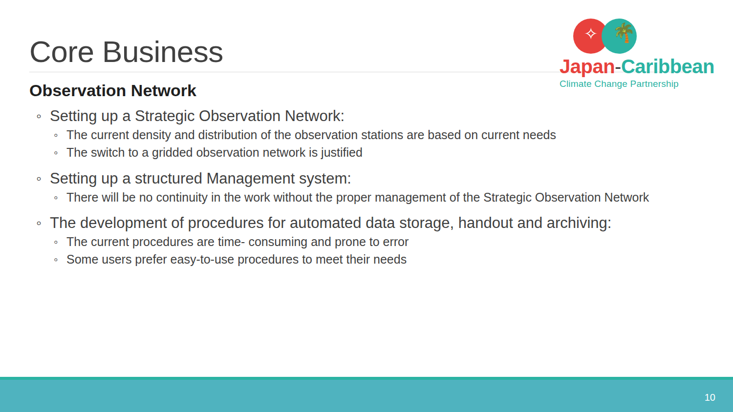✧
🌴
Japan-Caribbean
Climate Change Partnership
Core Business
Observation Network
Setting up a Strategic Observation Network:
The current density and distribution of the observation stations are based on current needs
The switch to a gridded observation network is justified
Setting up a structured Management system:
There will be no continuity in the work without the proper management of the Strategic Observation Network
The development of procedures for automated data storage, handout and archiving:
The current procedures are time- consuming and prone to error
Some users prefer easy-to-use procedures to meet their needs
10